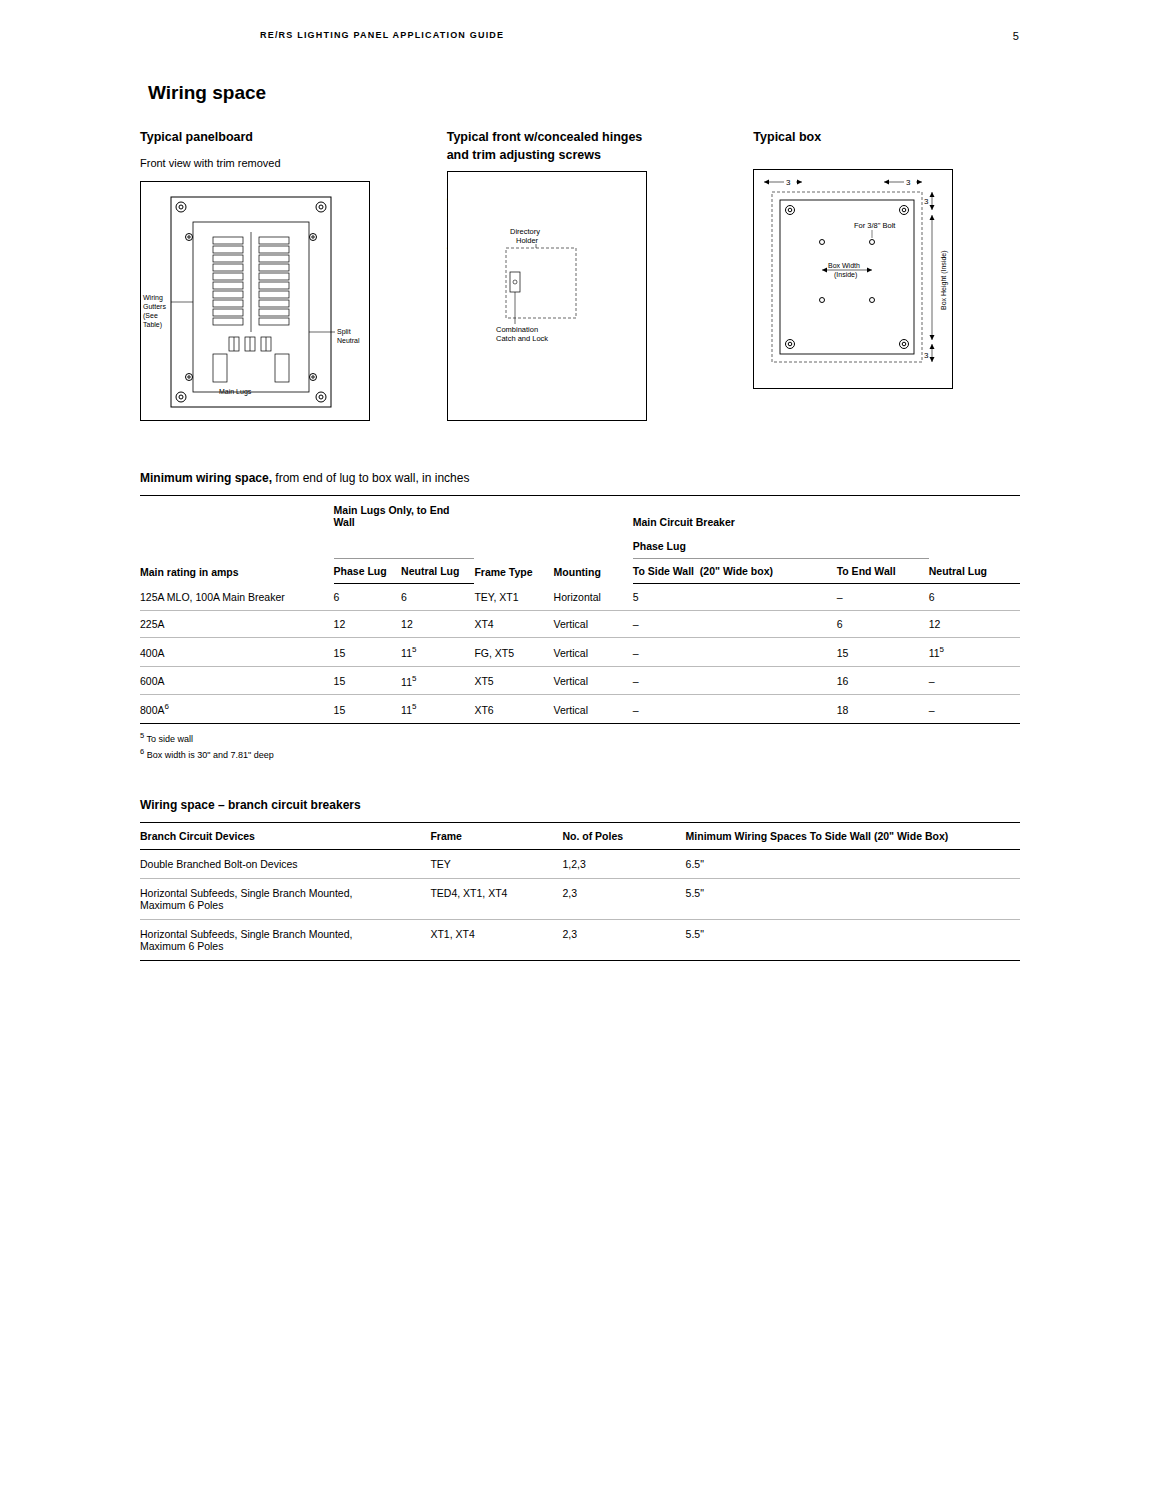RE/RS LIGHTING PANEL APPLICATION GUIDE
5
Wiring space
Typical panelboard
Front view with trim removed
Wiring Gutters (See Table) Split Neutral Main Lugs
Typical front w/concealed hinges
and trim adjusting screws
Surface mounting –
add 1/4" to inside
box dimensions
Flush mounting –
add 1 1/2" to inside
box dimensions
Directory Holder Combination Catch and Lock
Typical box
3 3 For 3/8" Bolt Box Width (Inside) 3 3 Box Height (Inside)
Minimum wiring space, from end of lug to box wall, in inches
| Main rating in amps | Main Lugs Only, to End Wall | Frame Type | Mounting | Main Circuit Breaker |
| --- | --- | --- | --- | --- |
| | Phase Lug | Neutral Lug |
| Phase Lug | Neutral Lug | To Side Wall (20" Wide box) | To End Wall |
| 125A MLO, 100A Main Breaker | 6 | 6 | TEY, XT1 | Horizontal | 5 | – | 6 |
| 225A | 12 | 12 | XT4 | Vertical | – | 6 | 12 |
| 400A | 15 | 11 5 | FG, XT5 | Vertical | – | 15 | 11 5 |
| 600A | 15 | 11 5 | XT5 | Vertical | – | 16 | – |
| 800A 6 | 15 | 11 5 | XT6 | Vertical | – | 18 | – |
5 To side wall
6 Box width is 30" and 7.81" deep
Wiring space – branch circuit breakers
| Branch Circuit Devices | Frame | No. of Poles | Minimum Wiring Spaces To Side Wall (20" Wide Box) |
| --- | --- | --- | --- |
| Double Branched Bolt-on Devices | TEY | 1,2,3 | 6.5" |
| Horizontal Subfeeds, Single Branch Mounted, Maximum 6 Poles | TED4, XT1, XT4 | 2,3 | 5.5" |
| Horizontal Subfeeds, Single Branch Mounted, Maximum 6 Poles | XT1, XT4 | 2,3 | 5.5" |